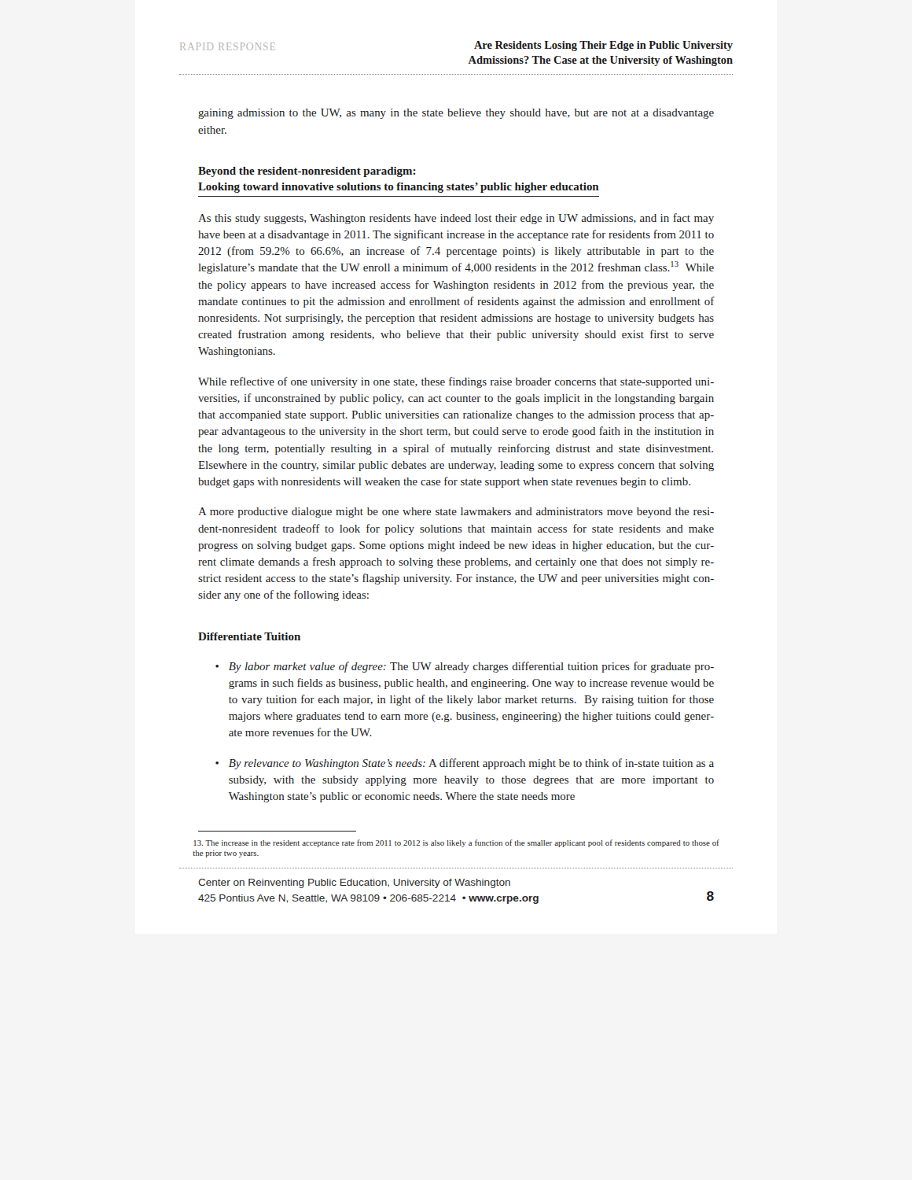Rapid Response
Are Residents Losing Their Edge in Public University
Admissions? The Case at the University of Washington
gaining admission to the UW, as many in the state believe they should have, but are not at a disadvantage either.
Beyond the resident-nonresident paradigm:
Looking toward innovative solutions to financing states’ public higher education
As this study suggests, Washington residents have indeed lost their edge in UW admissions, and in fact may have been at a disadvantage in 2011. The significant increase in the acceptance rate for residents from 2011 to 2012 (from 59.2% to 66.6%, an increase of 7.4 percentage points) is likely attributable in part to the legislature’s mandate that the UW enroll a minimum of 4,000 residents in the 2012 freshman class.13 While the policy appears to have increased access for Washington residents in 2012 from the previous year, the mandate continues to pit the admission and enrollment of residents against the admission and enrollment of nonresidents. Not surprisingly, the perception that resident admissions are hostage to university budgets has created frustration among residents, who believe that their public university should exist first to serve Washingtonians.
While reflective of one university in one state, these findings raise broader concerns that state-supported universities, if unconstrained by public policy, can act counter to the goals implicit in the longstanding bargain that accompanied state support. Public universities can rationalize changes to the admission process that appear advantageous to the university in the short term, but could serve to erode good faith in the institution in the long term, potentially resulting in a spiral of mutually reinforcing distrust and state disinvestment. Elsewhere in the country, similar public debates are underway, leading some to express concern that solving budget gaps with nonresidents will weaken the case for state support when state revenues begin to climb.
A more productive dialogue might be one where state lawmakers and administrators move beyond the resident-nonresident tradeoff to look for policy solutions that maintain access for state residents and make progress on solving budget gaps. Some options might indeed be new ideas in higher education, but the current climate demands a fresh approach to solving these problems, and certainly one that does not simply restrict resident access to the state’s flagship university. For instance, the UW and peer universities might consider any one of the following ideas:
Differentiate Tuition
By labor market value of degree: The UW already charges differential tuition prices for graduate programs in such fields as business, public health, and engineering. One way to increase revenue would be to vary tuition for each major, in light of the likely labor market returns. By raising tuition for those majors where graduates tend to earn more (e.g. business, engineering) the higher tuitions could generate more revenues for the UW.
By relevance to Washington State’s needs: A different approach might be to think of in-state tuition as a subsidy, with the subsidy applying more heavily to those degrees that are more important to Washington state’s public or economic needs. Where the state needs more
13. The increase in the resident acceptance rate from 2011 to 2012 is also likely a function of the smaller applicant pool of residents compared to those of the prior two years.
Center on Reinventing Public Education, University of Washington
425 Pontius Ave N, Seattle, WA 98109 • 206-685-2214 • www.crpe.org
8